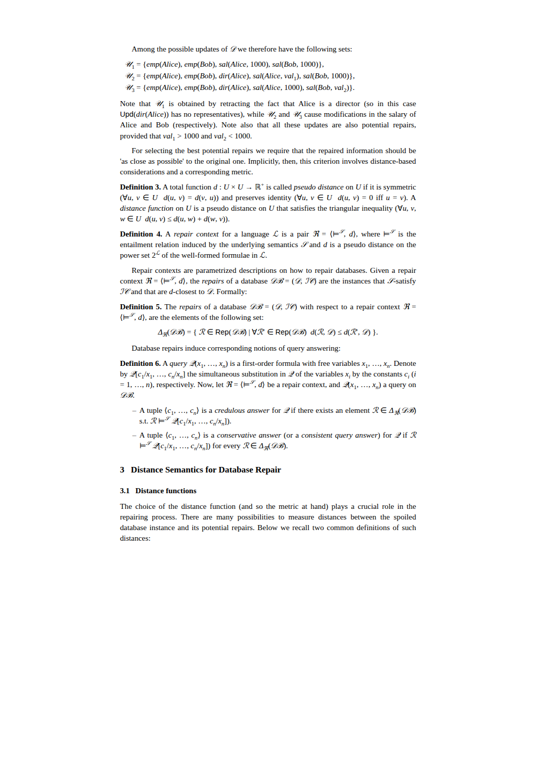Among the possible updates of 𝒟 we therefore have the following sets:
𝒰1 = {emp(Alice), emp(Bob), sal(Alice, 1000), sal(Bob, 1000)},
𝒰2 = {emp(Alice), emp(Bob), dir(Alice), sal(Alice, val1), sal(Bob, 1000)},
𝒰3 = {emp(Alice), emp(Bob), dir(Alice), sal(Alice, 1000), sal(Bob, val2)}.
Note that 𝒰1 is obtained by retracting the fact that Alice is a director (so in this case Upd(dir(Alice)) has no representatives), while 𝒰2 and 𝒰3 cause modifications in the salary of Alice and Bob (respectively). Note also that all these updates are also potential repairs, provided that val1 > 1000 and val2 < 1000.
For selecting the best potential repairs we require that the repaired information should be 'as close as possible' to the original one. Implicitly, then, this criterion involves distance-based considerations and a corresponding metric.
Definition 3. A total function d : U × U → ℝ+ is called pseudo distance on U if it is symmetric (∀u, v ∈ U d(u, v) = d(v, u)) and preserves identity (∀u, v ∈ U d(u, v) = 0 iff u = v). A distance function on U is a pseudo distance on U that satisfies the triangular inequality (∀u, v, w ∈ U d(u, v) ≤ d(u, w) + d(w, v)).
Definition 4. A repair context for a language ℒ is a pair ℜ = ⟨⊨𝒮, d⟩, where ⊨𝒮 is the entailment relation induced by the underlying semantics 𝒮 and d is a pseudo distance on the power set 2ℒ of the well-formed formulae in ℒ.
Repair contexts are parametrized descriptions on how to repair databases. Given a repair context ℜ = ⟨⊨𝒮, d⟩, the repairs of a database 𝒟ℬ = (𝒟, ℐ𝒞) are the instances that 𝒮-satisfy ℐ𝒞 and that are d-closest to 𝒟. Formally:
Definition 5. The repairs of a database 𝒟ℬ = (𝒟, ℐ𝒞) with respect to a repair context ℜ = ⟨⊨𝒮, d⟩, are the elements of the following set:
Δℜ(𝒟ℬ) = { ℛ ∈ Rep(𝒟ℬ) | ∀ℛ′ ∈ Rep(𝒟ℬ) d(ℛ, 𝒟) ≤ d(ℛ′, 𝒟) }.
Database repairs induce corresponding notions of query answering:
Definition 6. A query 𝒬(x1, …, xn) is a first-order formula with free variables x1, …, xn. Denote by 𝒬[c1/x1, …, cn/xn] the simultaneous substitution in 𝒬 of the variables xi by the constants ci (i = 1, …, n), respectively. Now, let ℜ = ⟨⊨𝒮, d⟩ be a repair context, and 𝒬(x1, …, xn) a query on 𝒟ℬ.
A tuple ⟨c1, …, cn⟩ is a credulous answer for 𝒬 if there exists an element ℛ ∈ Δℜ(𝒟ℬ) s.t. ℛ ⊨𝒮 𝒬[c1/x1, …, cn/xn]).
A tuple ⟨c1, …, cn⟩ is a conservative answer (or a consistent query answer) for 𝒬 if ℛ ⊨𝒮 𝒬[c1/x1, …, cn/xn]) for every ℛ ∈ Δℜ(𝒟ℬ).
3 Distance Semantics for Database Repair
3.1 Distance functions
The choice of the distance function (and so the metric at hand) plays a crucial role in the repairing process. There are many possibilities to measure distances between the spoiled database instance and its potential repairs. Below we recall two common definitions of such distances: